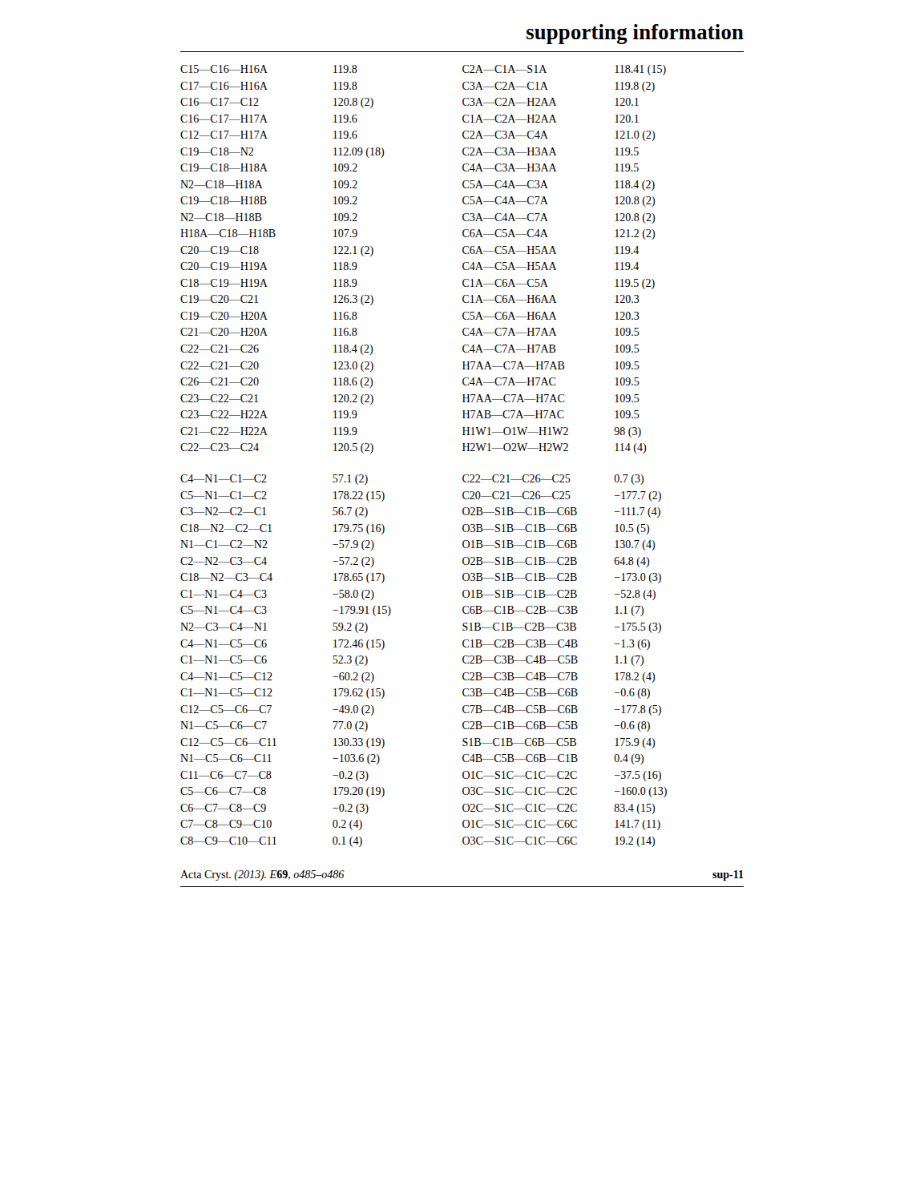supporting information
| C15—C16—H16A | 119.8 | C2A—C1A—S1A | 118.41 (15) |
| C17—C16—H16A | 119.8 | C3A—C2A—C1A | 119.8 (2) |
| C16—C17—C12 | 120.8 (2) | C3A—C2A—H2AA | 120.1 |
| C16—C17—H17A | 119.6 | C1A—C2A—H2AA | 120.1 |
| C12—C17—H17A | 119.6 | C2A—C3A—C4A | 121.0 (2) |
| C19—C18—N2 | 112.09 (18) | C2A—C3A—H3AA | 119.5 |
| C19—C18—H18A | 109.2 | C4A—C3A—H3AA | 119.5 |
| N2—C18—H18A | 109.2 | C5A—C4A—C3A | 118.4 (2) |
| C19—C18—H18B | 109.2 | C5A—C4A—C7A | 120.8 (2) |
| N2—C18—H18B | 109.2 | C3A—C4A—C7A | 120.8 (2) |
| H18A—C18—H18B | 107.9 | C6A—C5A—C4A | 121.2 (2) |
| C20—C19—C18 | 122.1 (2) | C6A—C5A—H5AA | 119.4 |
| C20—C19—H19A | 118.9 | C4A—C5A—H5AA | 119.4 |
| C18—C19—H19A | 118.9 | C1A—C6A—C5A | 119.5 (2) |
| C19—C20—C21 | 126.3 (2) | C1A—C6A—H6AA | 120.3 |
| C19—C20—H20A | 116.8 | C5A—C6A—H6AA | 120.3 |
| C21—C20—H20A | 116.8 | C4A—C7A—H7AA | 109.5 |
| C22—C21—C26 | 118.4 (2) | C4A—C7A—H7AB | 109.5 |
| C22—C21—C20 | 123.0 (2) | H7AA—C7A—H7AB | 109.5 |
| C26—C21—C20 | 118.6 (2) | C4A—C7A—H7AC | 109.5 |
| C23—C22—C21 | 120.2 (2) | H7AA—C7A—H7AC | 109.5 |
| C23—C22—H22A | 119.9 | H7AB—C7A—H7AC | 109.5 |
| C21—C22—H22A | 119.9 | H1W1—O1W—H1W2 | 98 (3) |
| C22—C23—C24 | 120.5 (2) | H2W1—O2W—H2W2 | 114 (4) |
| C4—N1—C1—C2 | 57.1 (2) | C22—C21—C26—C25 | 0.7 (3) |
| C5—N1—C1—C2 | 178.22 (15) | C20—C21—C26—C25 | −177.7 (2) |
| C3—N2—C2—C1 | 56.7 (2) | O2B—S1B—C1B—C6B | −111.7 (4) |
| C18—N2—C2—C1 | 179.75 (16) | O3B—S1B—C1B—C6B | 10.5 (5) |
| N1—C1—C2—N2 | −57.9 (2) | O1B—S1B—C1B—C6B | 130.7 (4) |
| C2—N2—C3—C4 | −57.2 (2) | O2B—S1B—C1B—C2B | 64.8 (4) |
| C18—N2—C3—C4 | 178.65 (17) | O3B—S1B—C1B—C2B | −173.0 (3) |
| C1—N1—C4—C3 | −58.0 (2) | O1B—S1B—C1B—C2B | −52.8 (4) |
| C5—N1—C4—C3 | −179.91 (15) | C6B—C1B—C2B—C3B | 1.1 (7) |
| N2—C3—C4—N1 | 59.2 (2) | S1B—C1B—C2B—C3B | −175.5 (3) |
| C4—N1—C5—C6 | 172.46 (15) | C1B—C2B—C3B—C4B | −1.3 (6) |
| C1—N1—C5—C6 | 52.3 (2) | C2B—C3B—C4B—C5B | 1.1 (7) |
| C4—N1—C5—C12 | −60.2 (2) | C2B—C3B—C4B—C7B | 178.2 (4) |
| C1—N1—C5—C12 | 179.62 (15) | C3B—C4B—C5B—C6B | −0.6 (8) |
| C12—C5—C6—C7 | −49.0 (2) | C7B—C4B—C5B—C6B | −177.8 (5) |
| N1—C5—C6—C7 | 77.0 (2) | C2B—C1B—C6B—C5B | −0.6 (8) |
| C12—C5—C6—C11 | 130.33 (19) | S1B—C1B—C6B—C5B | 175.9 (4) |
| N1—C5—C6—C11 | −103.6 (2) | C4B—C5B—C6B—C1B | 0.4 (9) |
| C11—C6—C7—C8 | −0.2 (3) | O1C—S1C—C1C—C2C | −37.5 (16) |
| C5—C6—C7—C8 | 179.20 (19) | O3C—S1C—C1C—C2C | −160.0 (13) |
| C6—C7—C8—C9 | −0.2 (3) | O2C—S1C—C1C—C2C | 83.4 (15) |
| C7—C8—C9—C10 | 0.2 (4) | O1C—S1C—C1C—C6C | 141.7 (11) |
| C8—C9—C10—C11 | 0.1 (4) | O3C—S1C—C1C—C6C | 19.2 (14) |
Acta Cryst. (2013). E69, o485–o486
sup-11